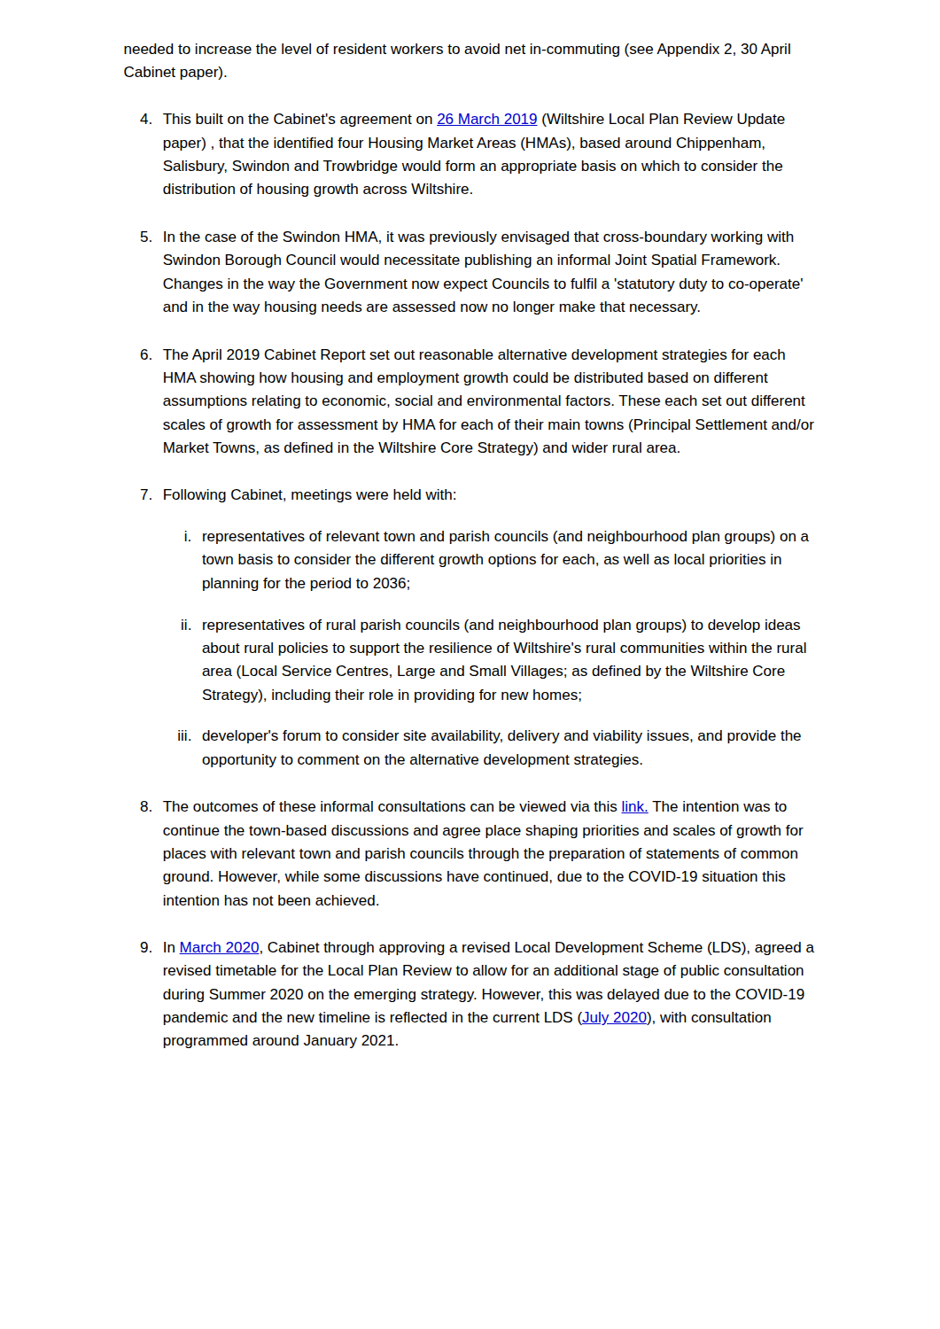needed to increase the level of resident workers to avoid net in-commuting (see Appendix 2, 30 April Cabinet paper).
This built on the Cabinet's agreement on 26 March 2019 (Wiltshire Local Plan Review Update paper) , that the identified four Housing Market Areas (HMAs), based around Chippenham, Salisbury, Swindon and Trowbridge would form an appropriate basis on which to consider the distribution of housing growth across Wiltshire.
In the case of the Swindon HMA, it was previously envisaged that cross-boundary working with Swindon Borough Council would necessitate publishing an informal Joint Spatial Framework. Changes in the way the Government now expect Councils to fulfil a 'statutory duty to co-operate' and in the way housing needs are assessed now no longer make that necessary.
The April 2019 Cabinet Report set out reasonable alternative development strategies for each HMA showing how housing and employment growth could be distributed based on different assumptions relating to economic, social and environmental factors. These each set out different scales of growth for assessment by HMA for each of their main towns (Principal Settlement and/or Market Towns, as defined in the Wiltshire Core Strategy) and wider rural area.
Following Cabinet, meetings were held with:
representatives of relevant town and parish councils (and neighbourhood plan groups) on a town basis to consider the different growth options for each, as well as local priorities in planning for the period to 2036;
representatives of rural parish councils (and neighbourhood plan groups) to develop ideas about rural policies to support the resilience of Wiltshire's rural communities within the rural area (Local Service Centres, Large and Small Villages; as defined by the Wiltshire Core Strategy), including their role in providing for new homes;
developer's forum to consider site availability, delivery and viability issues, and provide the opportunity to comment on the alternative development strategies.
The outcomes of these informal consultations can be viewed via this link. The intention was to continue the town-based discussions and agree place shaping priorities and scales of growth for places with relevant town and parish councils through the preparation of statements of common ground. However, while some discussions have continued, due to the COVID-19 situation this intention has not been achieved.
In March 2020, Cabinet through approving a revised Local Development Scheme (LDS), agreed a revised timetable for the Local Plan Review to allow for an additional stage of public consultation during Summer 2020 on the emerging strategy. However, this was delayed due to the COVID-19 pandemic and the new timeline is reflected in the current LDS (July 2020), with consultation programmed around January 2021.